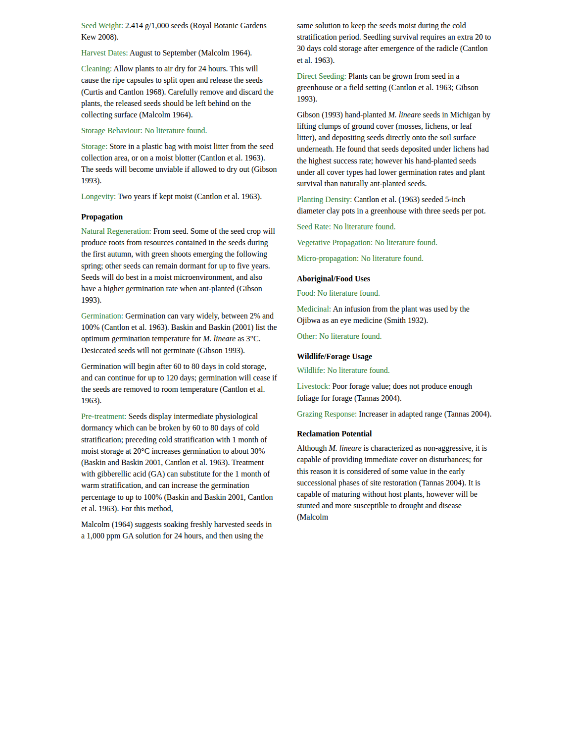Seed Weight: 2.414 g/1,000 seeds (Royal Botanic Gardens Kew 2008).
Harvest Dates: August to September (Malcolm 1964).
Cleaning: Allow plants to air dry for 24 hours. This will cause the ripe capsules to split open and release the seeds (Curtis and Cantlon 1968). Carefully remove and discard the plants, the released seeds should be left behind on the collecting surface (Malcolm 1964).
Storage Behaviour: No literature found.
Storage: Store in a plastic bag with moist litter from the seed collection area, or on a moist blotter (Cantlon et al. 1963). The seeds will become unviable if allowed to dry out (Gibson 1993).
Longevity: Two years if kept moist (Cantlon et al. 1963).
Propagation
Natural Regeneration: From seed. Some of the seed crop will produce roots from resources contained in the seeds during the first autumn, with green shoots emerging the following spring; other seeds can remain dormant for up to five years. Seeds will do best in a moist microenvironment, and also have a higher germination rate when ant-planted (Gibson 1993).
Germination: Germination can vary widely, between 2% and 100% (Cantlon et al. 1963). Baskin and Baskin (2001) list the optimum germination temperature for M. lineare as 3°C. Desiccated seeds will not germinate (Gibson 1993).
Germination will begin after 60 to 80 days in cold storage, and can continue for up to 120 days; germination will cease if the seeds are removed to room temperature (Cantlon et al. 1963).
Pre-treatment: Seeds display intermediate physiological dormancy which can be broken by 60 to 80 days of cold stratification; preceding cold stratification with 1 month of moist storage at 20°C increases germination to about 30% (Baskin and Baskin 2001, Cantlon et al. 1963). Treatment with gibberellic acid (GA) can substitute for the 1 month of warm stratification, and can increase the germination percentage to up to 100% (Baskin and Baskin 2001, Cantlon et al. 1963). For this method,
Malcolm (1964) suggests soaking freshly harvested seeds in a 1,000 ppm GA solution for 24 hours, and then using the same solution to keep the seeds moist during the cold stratification period. Seedling survival requires an extra 20 to 30 days cold storage after emergence of the radicle (Cantlon et al. 1963).
Direct Seeding: Plants can be grown from seed in a greenhouse or a field setting (Cantlon et al. 1963; Gibson 1993).
Gibson (1993) hand-planted M. lineare seeds in Michigan by lifting clumps of ground cover (mosses, lichens, or leaf litter), and depositing seeds directly onto the soil surface underneath. He found that seeds deposited under lichens had the highest success rate; however his hand-planted seeds under all cover types had lower germination rates and plant survival than naturally ant-planted seeds.
Planting Density: Cantlon et al. (1963) seeded 5-inch diameter clay pots in a greenhouse with three seeds per pot.
Seed Rate: No literature found.
Vegetative Propagation: No literature found.
Micro-propagation: No literature found.
Aboriginal/Food Uses
Food: No literature found.
Medicinal: An infusion from the plant was used by the Ojibwa as an eye medicine (Smith 1932).
Other: No literature found.
Wildlife/Forage Usage
Wildlife: No literature found.
Livestock: Poor forage value; does not produce enough foliage for forage (Tannas 2004).
Grazing Response: Increaser in adapted range (Tannas 2004).
Reclamation Potential
Although M. lineare is characterized as non-aggressive, it is capable of providing immediate cover on disturbances; for this reason it is considered of some value in the early successional phases of site restoration (Tannas 2004). It is capable of maturing without host plants, however will be stunted and more susceptible to drought and disease (Malcolm